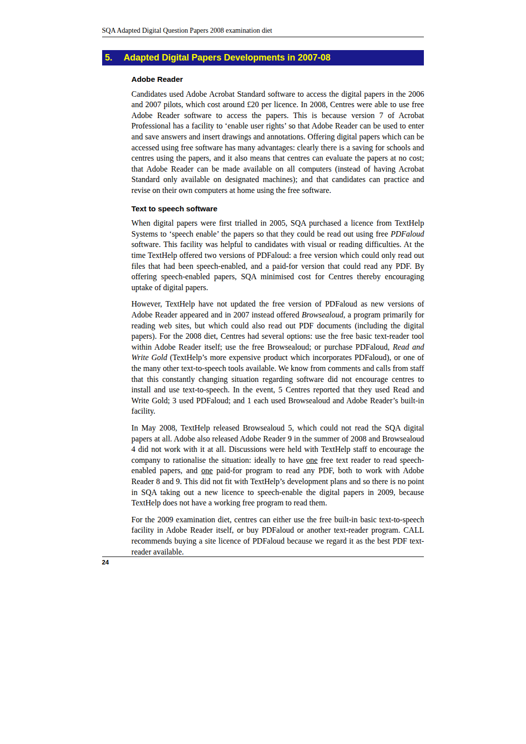SQA Adapted Digital Question Papers 2008 examination diet
5. Adapted Digital Papers Developments in 2007-08
Adobe Reader
Candidates used Adobe Acrobat Standard software to access the digital papers in the 2006 and 2007 pilots, which cost around £20 per licence. In 2008, Centres were able to use free Adobe Reader software to access the papers. This is because version 7 of Acrobat Professional has a facility to ‘enable user rights’ so that Adobe Reader can be used to enter and save answers and insert drawings and annotations. Offering digital papers which can be accessed using free software has many advantages: clearly there is a saving for schools and centres using the papers, and it also means that centres can evaluate the papers at no cost; that Adobe Reader can be made available on all computers (instead of having Acrobat Standard only available on designated machines); and that candidates can practice and revise on their own computers at home using the free software.
Text to speech software
When digital papers were first trialled in 2005, SQA purchased a licence from TextHelp Systems to ‘speech enable’ the papers so that they could be read out using free PDFaloud software. This facility was helpful to candidates with visual or reading difficulties. At the time TextHelp offered two versions of PDFaloud: a free version which could only read out files that had been speech-enabled, and a paid-for version that could read any PDF. By offering speech-enabled papers, SQA minimised cost for Centres thereby encouraging uptake of digital papers.
However, TextHelp have not updated the free version of PDFaloud as new versions of Adobe Reader appeared and in 2007 instead offered Browsealoud, a program primarily for reading web sites, but which could also read out PDF documents (including the digital papers). For the 2008 diet, Centres had several options: use the free basic text-reader tool within Adobe Reader itself; use the free Browsealoud; or purchase PDFaloud, Read and Write Gold (TextHelp’s more expensive product which incorporates PDFaloud), or one of the many other text-to-speech tools available. We know from comments and calls from staff that this constantly changing situation regarding software did not encourage centres to install and use text-to-speech. In the event, 5 Centres reported that they used Read and Write Gold; 3 used PDFaloud; and 1 each used Browsealoud and Adobe Reader’s built-in facility.
In May 2008, TextHelp released Browsealoud 5, which could not read the SQA digital papers at all. Adobe also released Adobe Reader 9 in the summer of 2008 and Browsealoud 4 did not work with it at all. Discussions were held with TextHelp staff to encourage the company to rationalise the situation: ideally to have one free text reader to read speech-enabled papers, and one paid-for program to read any PDF, both to work with Adobe Reader 8 and 9. This did not fit with TextHelp’s development plans and so there is no point in SQA taking out a new licence to speech-enable the digital papers in 2009, because TextHelp does not have a working free program to read them.
For the 2009 examination diet, centres can either use the free built-in basic text-to-speech facility in Adobe Reader itself, or buy PDFaloud or another text-reader program. CALL recommends buying a site licence of PDFaloud because we regard it as the best PDF text-reader available.
24